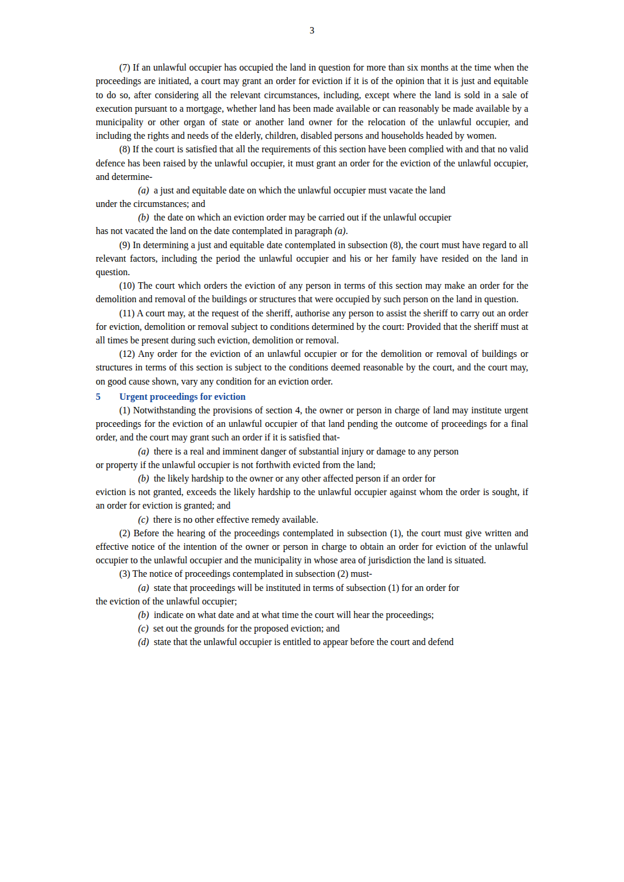3
(7) If an unlawful occupier has occupied the land in question for more than six months at the time when the proceedings are initiated, a court may grant an order for eviction if it is of the opinion that it is just and equitable to do so, after considering all the relevant circumstances, including, except where the land is sold in a sale of execution pursuant to a mortgage, whether land has been made available or can reasonably be made available by a municipality or other organ of state or another land owner for the relocation of the unlawful occupier, and including the rights and needs of the elderly, children, disabled persons and households headed by women.
(8) If the court is satisfied that all the requirements of this section have been complied with and that no valid defence has been raised by the unlawful occupier, it must grant an order for the eviction of the unlawful occupier, and determine-
(a) a just and equitable date on which the unlawful occupier must vacate the land
under the circumstances; and
(b) the date on which an eviction order may be carried out if the unlawful occupier
has not vacated the land on the date contemplated in paragraph (a).
(9) In determining a just and equitable date contemplated in subsection (8), the court must have regard to all relevant factors, including the period the unlawful occupier and his or her family have resided on the land in question.
(10) The court which orders the eviction of any person in terms of this section may make an order for the demolition and removal of the buildings or structures that were occupied by such person on the land in question.
(11) A court may, at the request of the sheriff, authorise any person to assist the sheriff to carry out an order for eviction, demolition or removal subject to conditions determined by the court: Provided that the sheriff must at all times be present during such eviction, demolition or removal.
(12) Any order for the eviction of an unlawful occupier or for the demolition or removal of buildings or structures in terms of this section is subject to the conditions deemed reasonable by the court, and the court may, on good cause shown, vary any condition for an eviction order.
5 Urgent proceedings for eviction
(1) Notwithstanding the provisions of section 4, the owner or person in charge of land may institute urgent proceedings for the eviction of an unlawful occupier of that land pending the outcome of proceedings for a final order, and the court may grant such an order if it is satisfied that-
(a) there is a real and imminent danger of substantial injury or damage to any person
or property if the unlawful occupier is not forthwith evicted from the land;
(b) the likely hardship to the owner or any other affected person if an order for
eviction is not granted, exceeds the likely hardship to the unlawful occupier against whom the order is sought, if an order for eviction is granted; and
(c) there is no other effective remedy available.
(2) Before the hearing of the proceedings contemplated in subsection (1), the court must give written and effective notice of the intention of the owner or person in charge to obtain an order for eviction of the unlawful occupier to the unlawful occupier and the municipality in whose area of jurisdiction the land is situated.
(3) The notice of proceedings contemplated in subsection (2) must-
(a) state that proceedings will be instituted in terms of subsection (1) for an order for
the eviction of the unlawful occupier;
(b) indicate on what date and at what time the court will hear the proceedings;
(c) set out the grounds for the proposed eviction; and
(d) state that the unlawful occupier is entitled to appear before the court and defend